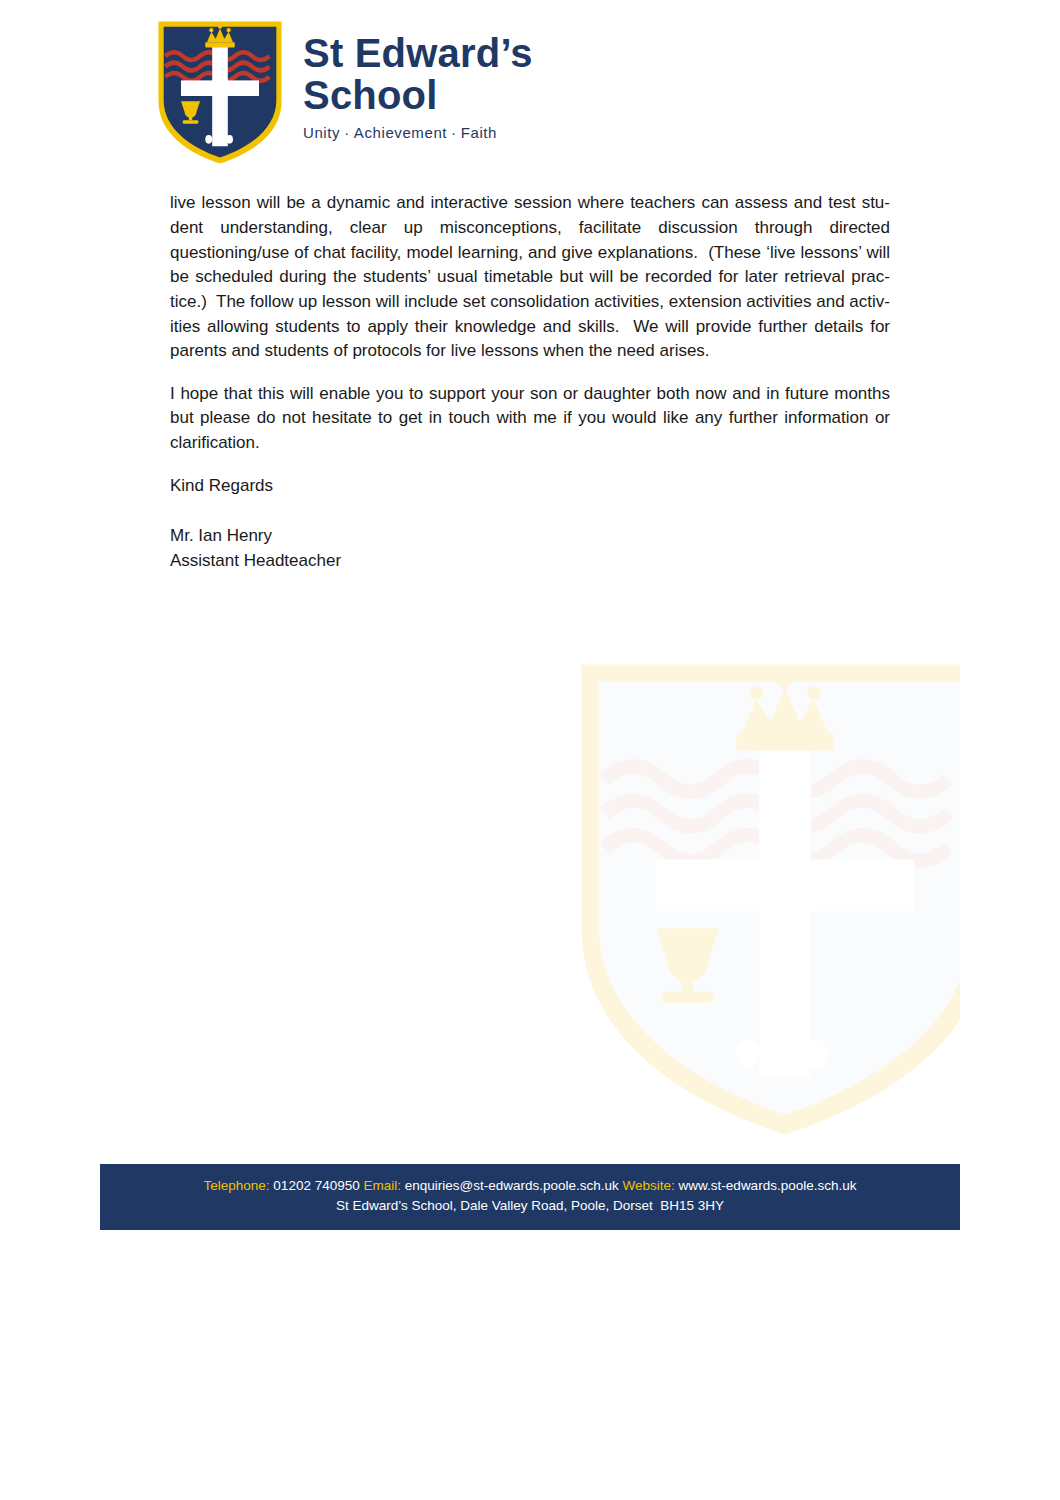St Edward’s
School
Unity·Achievement·Faith
live lesson will be a dynamic and interactive session where teachers can assess and test student understanding, clear up misconceptions, facilitate discussion through directed questioning/use of chat facility, model learning, and give explanations. (These ‘live lessons’ will be scheduled during the students’ usual timetable but will be recorded for later retrieval practice.) The follow up lesson will include set consolidation activities, extension activities and activities allowing students to apply their knowledge and skills. We will provide further details for parents and students of protocols for live lessons when the need arises.
I hope that this will enable you to support your son or daughter both now and in future months but please do not hesitate to get in touch with me if you would like any further information or clarification.
Kind Regards
Mr. Ian Henry
Assistant Headteacher
Telephone: 01202 740950 Email: enquiries@st-edwards.poole.sch.uk Website: www.st-edwards.poole.sch.uk
St Edward’s School, Dale Valley Road, Poole, Dorset BH15 3HY